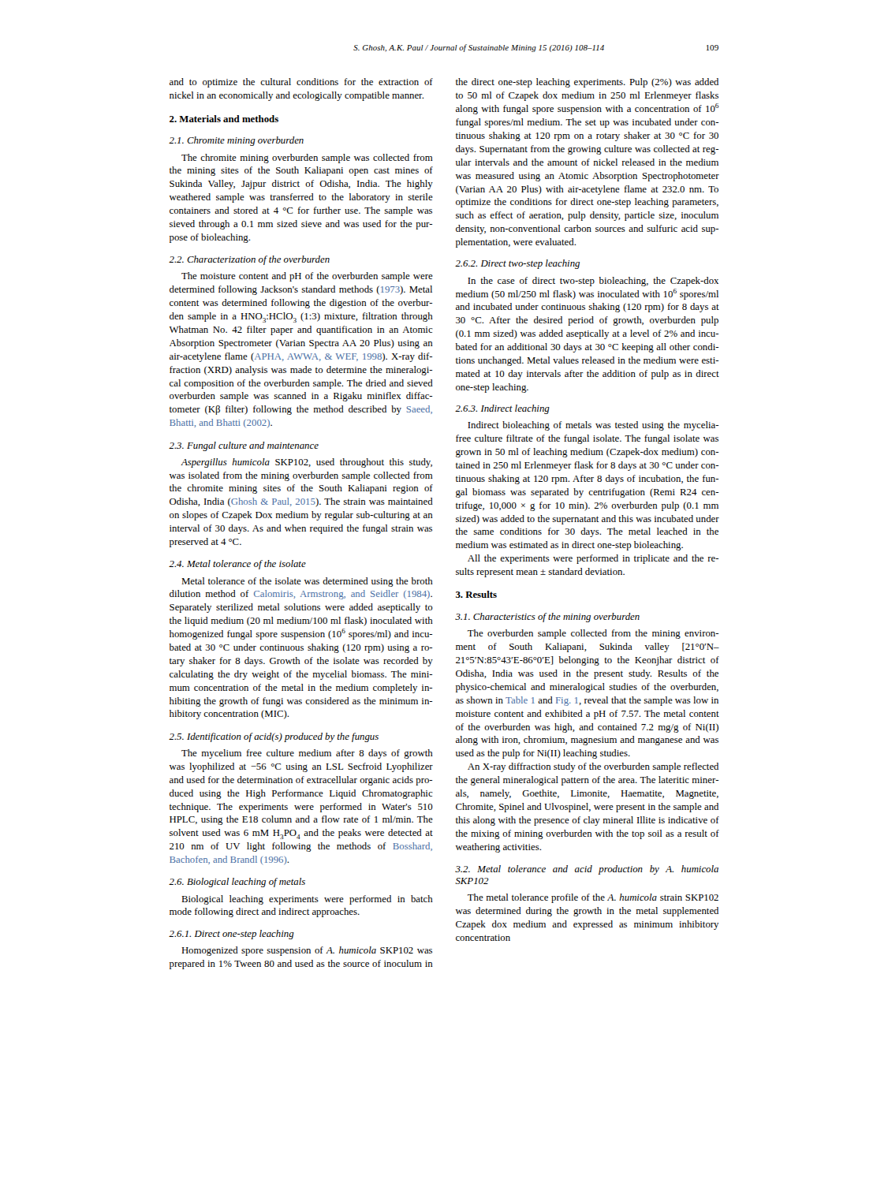S. Ghosh, A.K. Paul / Journal of Sustainable Mining 15 (2016) 108–114 109
and to optimize the cultural conditions for the extraction of nickel in an economically and ecologically compatible manner.
2. Materials and methods
2.1. Chromite mining overburden
The chromite mining overburden sample was collected from the mining sites of the South Kaliapani open cast mines of Sukinda Valley, Jajpur district of Odisha, India. The highly weathered sample was transferred to the laboratory in sterile containers and stored at 4 °C for further use. The sample was sieved through a 0.1 mm sized sieve and was used for the purpose of bioleaching.
2.2. Characterization of the overburden
The moisture content and pH of the overburden sample were determined following Jackson's standard methods (1973). Metal content was determined following the digestion of the overburden sample in a HNO3:HClO3 (1:3) mixture, filtration through Whatman No. 42 filter paper and quantification in an Atomic Absorption Spectrometer (Varian Spectra AA 20 Plus) using an air-acetylene flame (APHA, AWWA, & WEF, 1998). X-ray diffraction (XRD) analysis was made to determine the mineralogical composition of the overburden sample. The dried and sieved overburden sample was scanned in a Rigaku miniflex diffactometer (Kβ filter) following the method described by Saeed, Bhatti, and Bhatti (2002).
2.3. Fungal culture and maintenance
Aspergillus humicola SKP102, used throughout this study, was isolated from the mining overburden sample collected from the chromite mining sites of the South Kaliapani region of Odisha, India (Ghosh & Paul, 2015). The strain was maintained on slopes of Czapek Dox medium by regular sub-culturing at an interval of 30 days. As and when required the fungal strain was preserved at 4 °C.
2.4. Metal tolerance of the isolate
Metal tolerance of the isolate was determined using the broth dilution method of Calomiris, Armstrong, and Seidler (1984). Separately sterilized metal solutions were added aseptically to the liquid medium (20 ml medium/100 ml flask) inoculated with homogenized fungal spore suspension (106 spores/ml) and incubated at 30 °C under continuous shaking (120 rpm) using a rotary shaker for 8 days. Growth of the isolate was recorded by calculating the dry weight of the mycelial biomass. The minimum concentration of the metal in the medium completely inhibiting the growth of fungi was considered as the minimum inhibitory concentration (MIC).
2.5. Identification of acid(s) produced by the fungus
The mycelium free culture medium after 8 days of growth was lyophilized at −56 °C using an LSL Secfroid Lyophilizer and used for the determination of extracellular organic acids produced using the High Performance Liquid Chromatographic technique. The experiments were performed in Water's 510 HPLC, using the E18 column and a flow rate of 1 ml/min. The solvent used was 6 mM H3PO4 and the peaks were detected at 210 nm of UV light following the methods of Bosshard, Bachofen, and Brandl (1996).
2.6. Biological leaching of metals
Biological leaching experiments were performed in batch mode following direct and indirect approaches.
2.6.1. Direct one-step leaching
Homogenized spore suspension of A. humicola SKP102 was prepared in 1% Tween 80 and used as the source of inoculum in the direct one-step leaching experiments. Pulp (2%) was added to 50 ml of Czapek dox medium in 250 ml Erlenmeyer flasks along with fungal spore suspension with a concentration of 106 fungal spores/ml medium. The set up was incubated under continuous shaking at 120 rpm on a rotary shaker at 30 °C for 30 days. Supernatant from the growing culture was collected at regular intervals and the amount of nickel released in the medium was measured using an Atomic Absorption Spectrophotometer (Varian AA 20 Plus) with air-acetylene flame at 232.0 nm. To optimize the conditions for direct one-step leaching parameters, such as effect of aeration, pulp density, particle size, inoculum density, non-conventional carbon sources and sulfuric acid supplementation, were evaluated.
2.6.2. Direct two-step leaching
In the case of direct two-step bioleaching, the Czapek-dox medium (50 ml/250 ml flask) was inoculated with 106 spores/ml and incubated under continuous shaking (120 rpm) for 8 days at 30 °C. After the desired period of growth, overburden pulp (0.1 mm sized) was added aseptically at a level of 2% and incubated for an additional 30 days at 30 °C keeping all other conditions unchanged. Metal values released in the medium were estimated at 10 day intervals after the addition of pulp as in direct one-step leaching.
2.6.3. Indirect leaching
Indirect bioleaching of metals was tested using the mycelia-free culture filtrate of the fungal isolate. The fungal isolate was grown in 50 ml of leaching medium (Czapek-dox medium) contained in 250 ml Erlenmeyer flask for 8 days at 30 °C under continuous shaking at 120 rpm. After 8 days of incubation, the fungal biomass was separated by centrifugation (Remi R24 centrifuge, 10,000 × g for 10 min). 2% overburden pulp (0.1 mm sized) was added to the supernatant and this was incubated under the same conditions for 30 days. The metal leached in the medium was estimated as in direct one-step bioleaching.
All the experiments were performed in triplicate and the results represent mean ± standard deviation.
3. Results
3.1. Characteristics of the mining overburden
The overburden sample collected from the mining environment of South Kaliapani, Sukinda valley [21°0′N–21°5′N:85°43′E-86°0′E] belonging to the Keonjhar district of Odisha, India was used in the present study. Results of the physico-chemical and mineralogical studies of the overburden, as shown in Table 1 and Fig. 1, reveal that the sample was low in moisture content and exhibited a pH of 7.57. The metal content of the overburden was high, and contained 7.2 mg/g of Ni(II) along with iron, chromium, magnesium and manganese and was used as the pulp for Ni(II) leaching studies.
An X-ray diffraction study of the overburden sample reflected the general mineralogical pattern of the area. The lateritic minerals, namely, Goethite, Limonite, Haematite, Magnetite, Chromite, Spinel and Ulvospinel, were present in the sample and this along with the presence of clay mineral Illite is indicative of the mixing of mining overburden with the top soil as a result of weathering activities.
3.2. Metal tolerance and acid production by A. humicola SKP102
The metal tolerance profile of the A. humicola strain SKP102 was determined during the growth in the metal supplemented Czapek dox medium and expressed as minimum inhibitory concentration